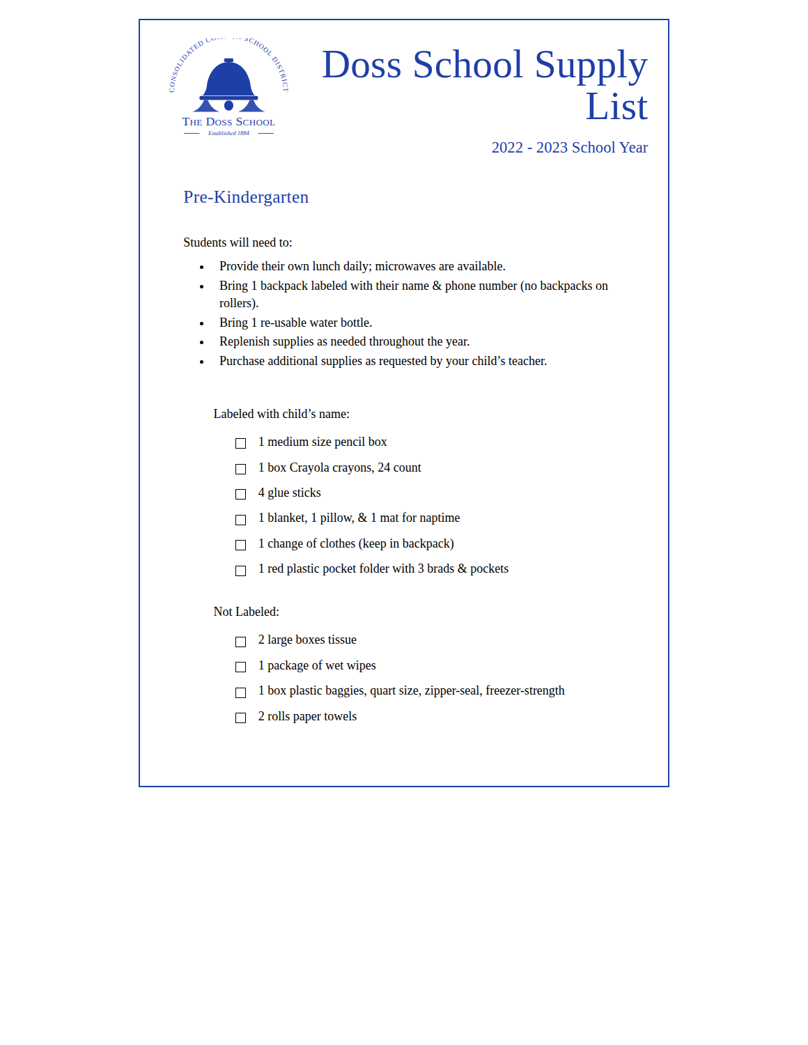CONSOLIDATED COMMON SCHOOL DISTRICT THE DOSS SCHOOL Established 1884
Doss School Supply List
2022 - 2023 School Year
Pre-Kindergarten
Students will need to:
Provide their own lunch daily; microwaves are available.
Bring 1 backpack labeled with their name & phone number (no backpacks on rollers).
Bring 1 re-usable water bottle.
Replenish supplies as needed throughout the year.
Purchase additional supplies as requested by your child’s teacher.
Labeled with child’s name:
1 medium size pencil box
1 box Crayola crayons, 24 count
4 glue sticks
1 blanket, 1 pillow, & 1 mat for naptime
1 change of clothes (keep in backpack)
1 red plastic pocket folder with 3 brads & pockets
Not Labeled:
2 large boxes tissue
1 package of wet wipes
1 box plastic baggies, quart size, zipper-seal, freezer-strength
2 rolls paper towels